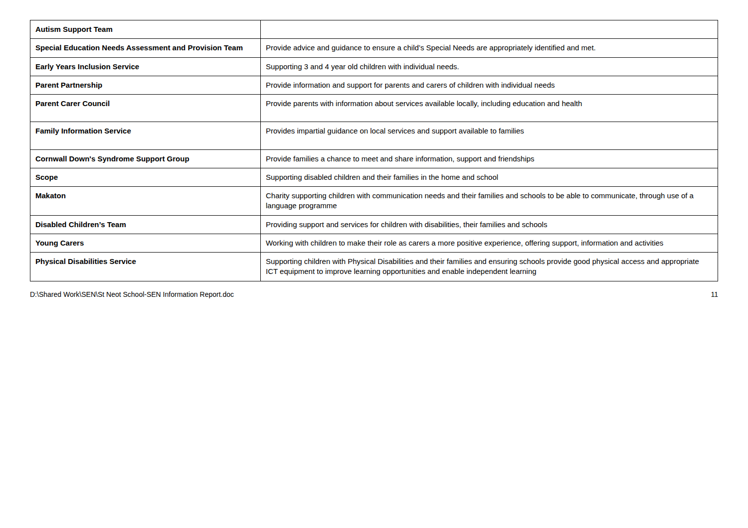| Autism Support Team | |
| Special Education Needs Assessment and Provision Team | Provide advice and guidance to ensure a child’s Special Needs are appropriately identified and met. |
| Early Years Inclusion Service | Supporting 3 and 4 year old children with individual needs. |
| Parent Partnership | Provide information and support for parents and carers of children with individual needs |
| Parent Carer Council | Provide parents with information about services available locally, including education and health |
| Family Information Service | Provides impartial guidance on local services and support available to families |
| Cornwall Down's Syndrome Support Group | Provide families a chance to meet and share information, support and friendships |
| Scope | Supporting disabled children and their families in the home and school |
| Makaton | Charity supporting children with communication needs and their families and schools to be able to communicate, through use of a language programme |
| Disabled Children’s Team | Providing support and services for children with disabilities, their families and schools |
| Young Carers | Working with children to make their role as carers a more positive experience, offering support, information and activities |
| Physical Disabilities Service | Supporting children with Physical Disabilities and their families and ensuring schools provide good physical access and appropriate ICT equipment to improve learning opportunities and enable independent learning |
D:\Shared Work\SEN\St Neot School-SEN Information Report.doc 11